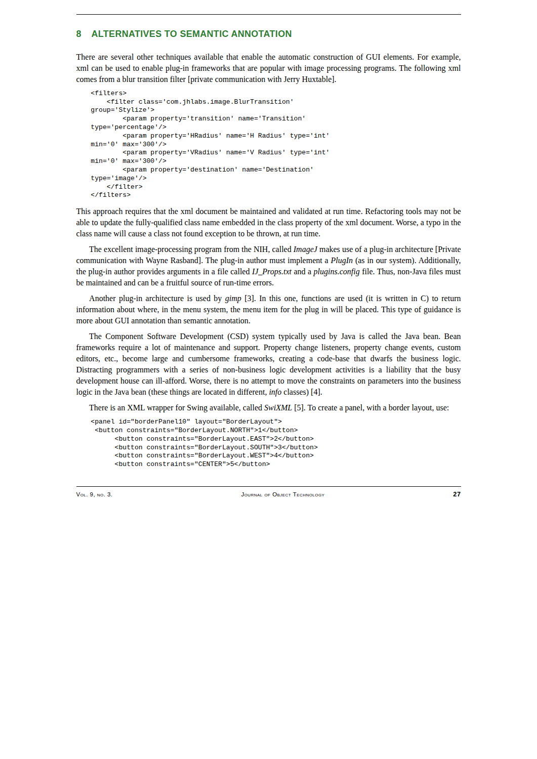8 ALTERNATIVES TO SEMANTIC ANNOTATION
There are several other techniques available that enable the automatic construction of GUI elements. For example, xml can be used to enable plug-in frameworks that are popular with image processing programs. The following xml comes from a blur transition filter [private communication with Jerry Huxtable].
<filters>
    <filter class='com.jhlabs.image.BlurTransition'
group='Stylize'>
        <param property='transition' name='Transition'
type='percentage'/>
        <param property='HRadius' name='H Radius' type='int'
min='0' max='300'/>
        <param property='VRadius' name='V Radius' type='int'
min='0' max='300'/>
        <param property='destination' name='Destination'
type='image'/>
    </filter>
</filters>
This approach requires that the xml document be maintained and validated at run time. Refactoring tools may not be able to update the fully-qualified class name embedded in the class property of the xml document. Worse, a typo in the class name will cause a class not found exception to be thrown, at run time.
The excellent image-processing program from the NIH, called ImageJ makes use of a plug-in architecture [Private communication with Wayne Rasband]. The plug-in author must implement a PlugIn (as in our system). Additionally, the plug-in author provides arguments in a file called IJ_Props.txt and a plugins.config file. Thus, non-Java files must be maintained and can be a fruitful source of run-time errors.
Another plug-in architecture is used by gimp [3]. In this one, functions are used (it is written in C) to return information about where, in the menu system, the menu item for the plug in will be placed. This type of guidance is more about GUI annotation than semantic annotation.
The Component Software Development (CSD) system typically used by Java is called the Java bean. Bean frameworks require a lot of maintenance and support. Property change listeners, property change events, custom editors, etc., become large and cumbersome frameworks, creating a code-base that dwarfs the business logic. Distracting programmers with a series of non-business logic development activities is a liability that the busy development house can ill-afford. Worse, there is no attempt to move the constraints on parameters into the business logic in the Java bean (these things are located in different, info classes) [4].
There is an XML wrapper for Swing available, called SwiXML [5]. To create a panel, with a border layout, use:
 <panel id="borderPanel10" layout="BorderLayout">
  <button constraints="BorderLayout.NORTH">1</button>
       <button constraints="BorderLayout.EAST">2</button>
       <button constraints="BorderLayout.SOUTH">3</button>
       <button constraints="BorderLayout.WEST">4</button>
       <button constraints="CENTER">5</button>
Vol. 9, no. 3. Journal of Object Technology 27